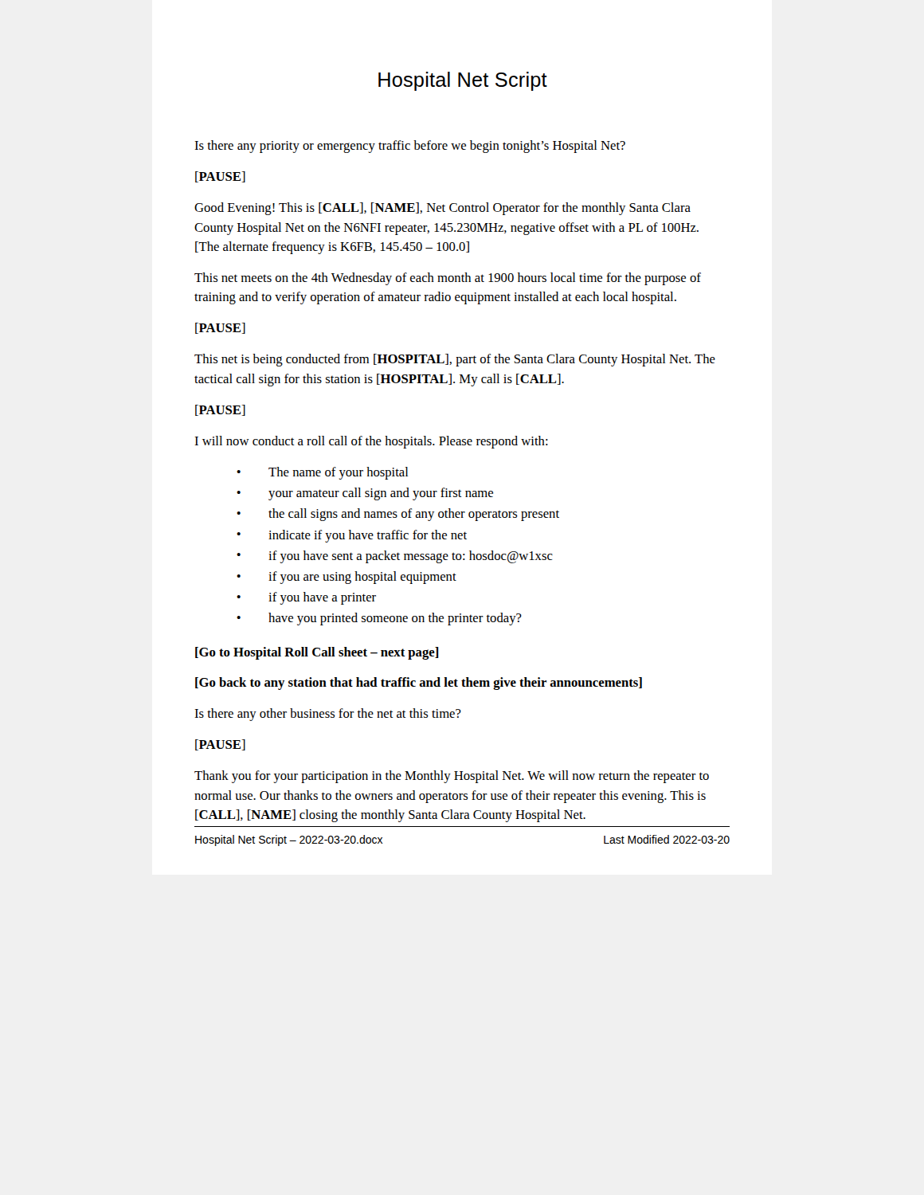Hospital Net Script
Is there any priority or emergency traffic before we begin tonight’s Hospital Net?
[PAUSE]
Good Evening! This is [CALL], [NAME], Net Control Operator for the monthly Santa Clara County Hospital Net on the N6NFI repeater, 145.230MHz, negative offset with a PL of 100Hz. [The alternate frequency is K6FB, 145.450 – 100.0]
This net meets on the 4th Wednesday of each month at 1900 hours local time for the purpose of training and to verify operation of amateur radio equipment installed at each local hospital.
[PAUSE]
This net is being conducted from [HOSPITAL], part of the Santa Clara County Hospital Net. The tactical call sign for this station is [HOSPITAL]. My call is [CALL].
[PAUSE]
I will now conduct a roll call of the hospitals. Please respond with:
The name of your hospital
your amateur call sign and your first name
the call signs and names of any other operators present
indicate if you have traffic for the net
if you have sent a packet message to: hosdoc@w1xsc
if you are using hospital equipment
if you have a printer
have you printed someone on the printer today?
[Go to Hospital Roll Call sheet – next page]
[Go back to any station that had traffic and let them give their announcements]
Is there any other business for the net at this time?
[PAUSE]
Thank you for your participation in the Monthly Hospital Net. We will now return the repeater to normal use. Our thanks to the owners and operators for use of their repeater this evening. This is [CALL], [NAME] closing the monthly Santa Clara County Hospital Net.
Hospital Net Script – 2022-03-20.docx Last Modified 2022-03-20